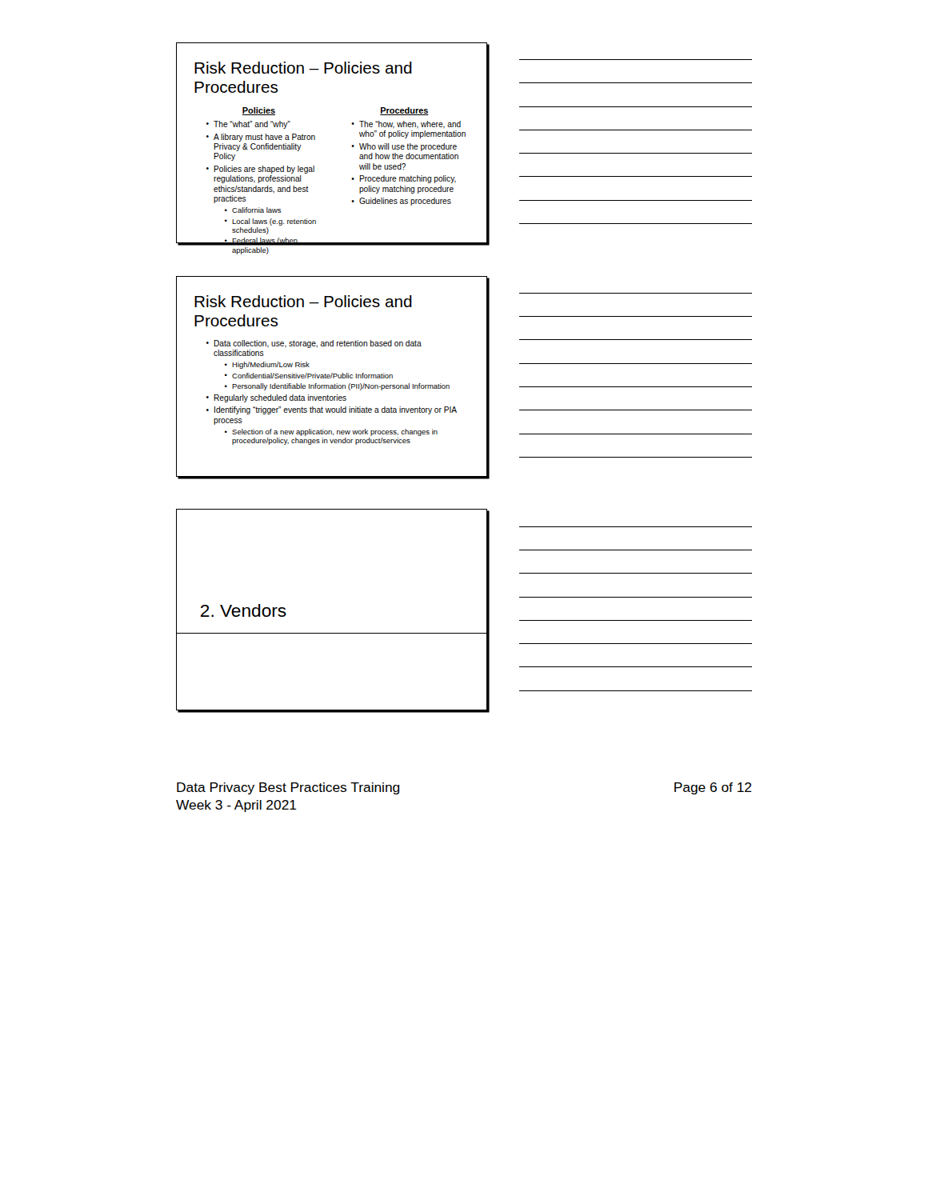Risk Reduction – Policies and Procedures
Policies
The “what” and “why”
A library must have a Patron Privacy & Confidentiality Policy
Policies are shaped by legal regulations, professional ethics/standards, and best practices
California laws
Local laws (e.g. retention schedules)
Federal laws (when applicable)
Procedures
The “how, when, where, and who” of policy implementation
Who will use the procedure and how the documentation will be used?
Procedure matching policy, policy matching procedure
Guidelines as procedures
Risk Reduction – Policies and Procedures
Data collection, use, storage, and retention based on data classifications
High/Medium/Low Risk
Confidential/Sensitive/Private/Public Information
Personally Identifiable Information (PII)/Non-personal Information
Regularly scheduled data inventories
Identifying “trigger” events that would initiate a data inventory or PIA process
Selection of a new application, new work process, changes in procedure/policy, changes in vendor product/services
2. Vendors
Data Privacy Best Practices Training
Week 3 - April 2021
Page 6 of 12